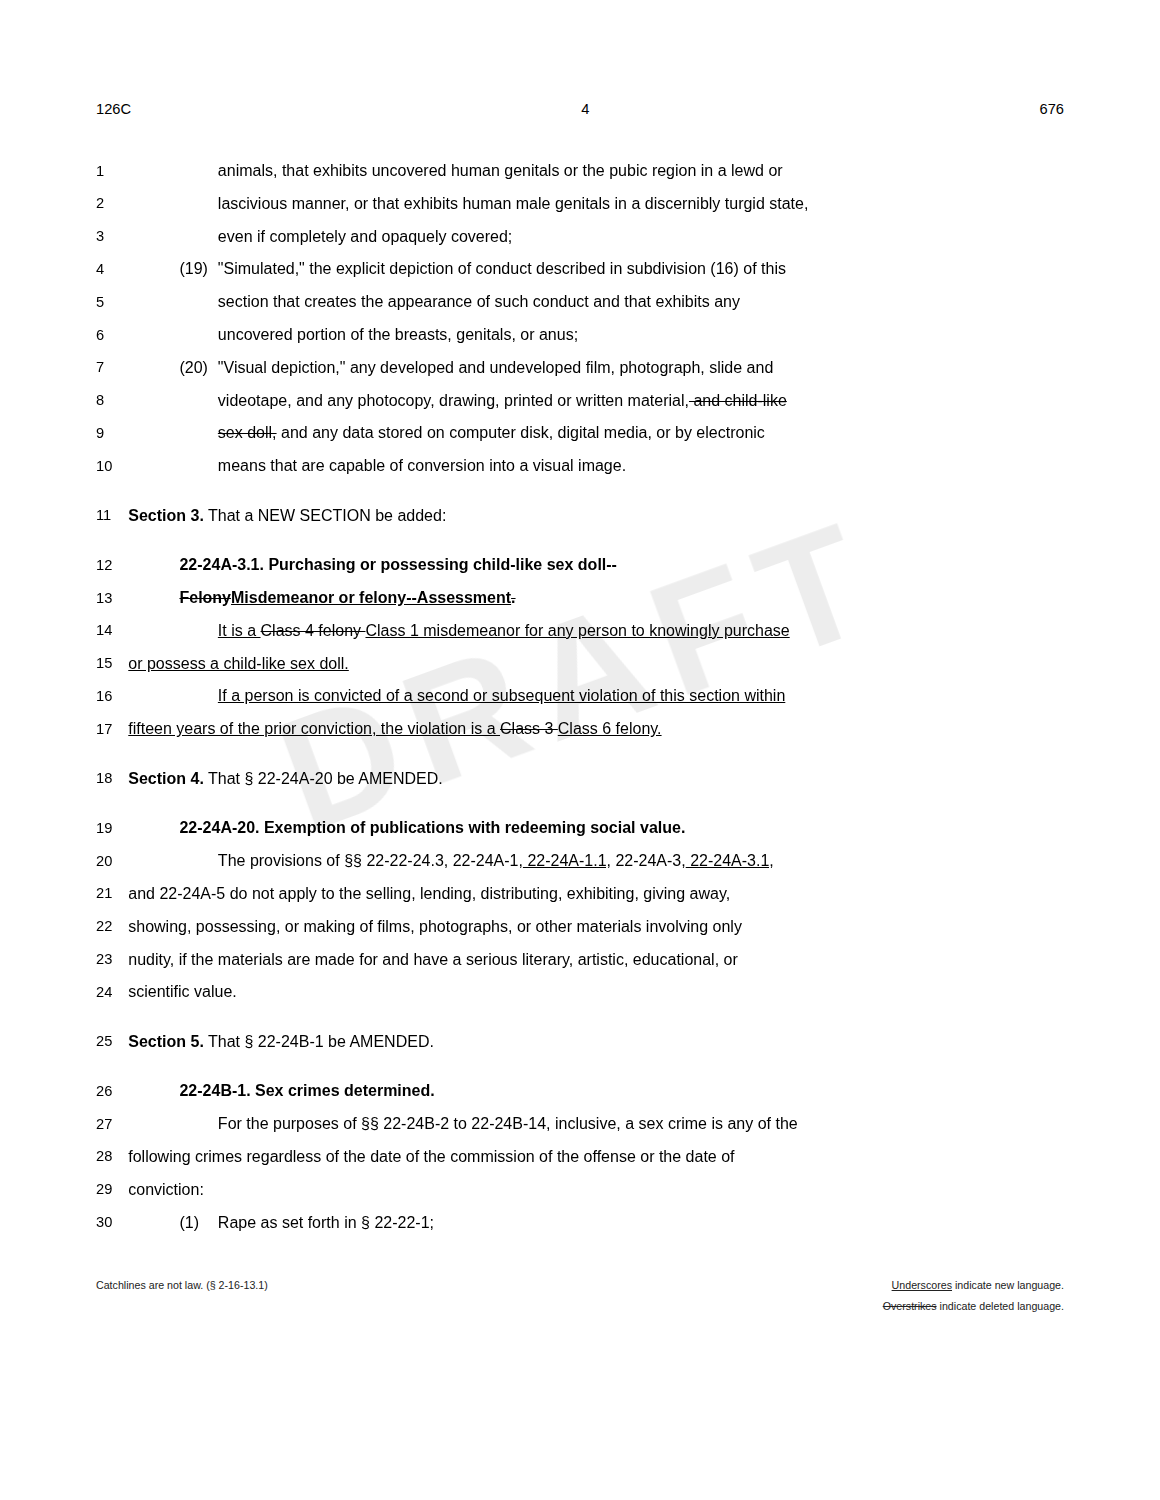DRAFT
126C 4 676
1
animals, that exhibits uncovered human genitals or the pubic region in a lewd or
2
lascivious manner, or that exhibits human male genitals in a discernibly turgid state,
3
even if completely and opaquely covered;
4
(19)"Simulated," the explicit depiction of conduct described in subdivision (16) of this
5
section that creates the appearance of such conduct and that exhibits any
6
uncovered portion of the breasts, genitals, or anus;
7
(20)"Visual depiction," any developed and undeveloped film, photograph, slide and
8
videotape, and any photocopy, drawing, printed or written material, and child-like
9
sex doll, and any data stored on computer disk, digital media, or by electronic
10
means that are capable of conversion into a visual image.
11
Section 3. That a NEW SECTION be added:
12
22-24A-3.1. Purchasing or possessing child-like sex doll--
13
Felony Misdemeanor or felony--Assessment.
14
It is a Class 4 felony Class 1 misdemeanor for any person to knowingly purchase
15
or possess a child-like sex doll.
16
If a person is convicted of a second or subsequent violation of this section within
17
fifteen years of the prior conviction, the violation is a Class 3 Class 6 felony.
18
Section 4. That § 22-24A-20 be AMENDED.
19
22-24A-20. Exemption of publications with redeeming social value.
20
The provisions of §§ 22-22-24.3, 22-24A-1, 22-24A-1.1, 22-24A-3, 22-24A-3.1,
21
and 22-24A-5 do not apply to the selling, lending, distributing, exhibiting, giving away,
22
showing, possessing, or making of films, photographs, or other materials involving only
23
nudity, if the materials are made for and have a serious literary, artistic, educational, or
24
scientific value.
25
Section 5. That § 22-24B-1 be AMENDED.
26
22-24B-1. Sex crimes determined.
27
For the purposes of §§ 22-24B-2 to 22-24B-14, inclusive, a sex crime is any of the
28
following crimes regardless of the date of the commission of the offense or the date of
29
conviction:
30
(1) Rape as set forth in § 22-22-1;
Catchlines are not law. (§ 2-16-13.1)
Underscores indicate new language.
Overstrikes indicate deleted language.